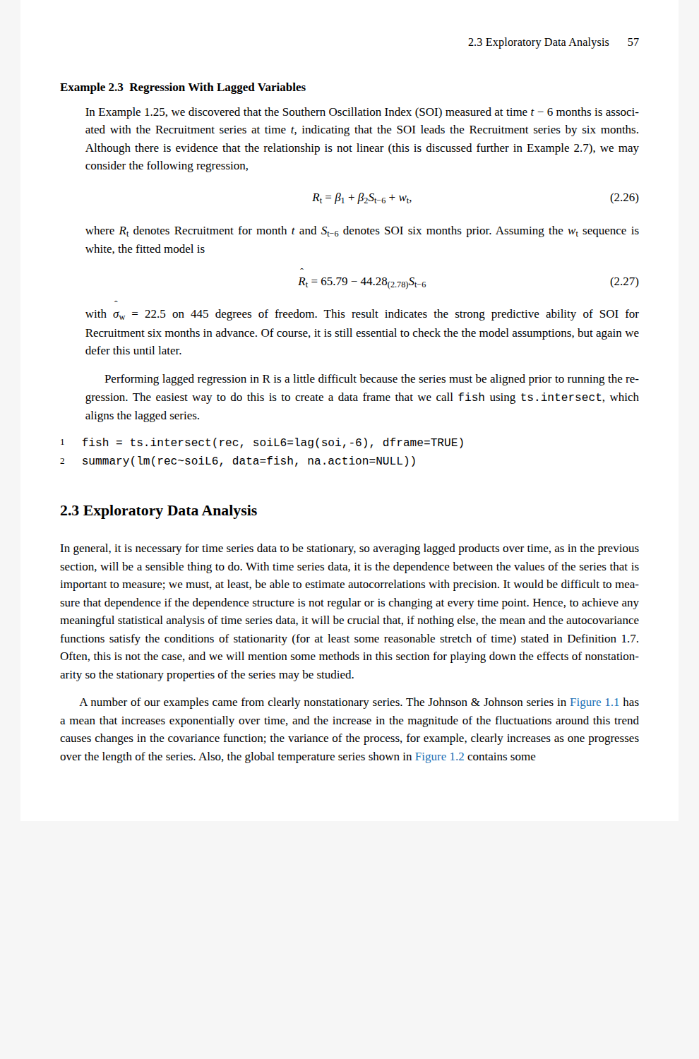2.3 Exploratory Data Analysis 57
Example 2.3 Regression With Lagged Variables
In Example 1.25, we discovered that the Southern Oscillation Index (SOI) measured at time t − 6 months is associated with the Recruitment series at time t, indicating that the SOI leads the Recruitment series by six months. Although there is evidence that the relationship is not linear (this is discussed further in Example 2.7), we may consider the following regression,
Rt = β 1 + β 2 St−6 + wt, (2.26)
where Rt denotes Recruitment for month t and St−6 denotes SOI six months prior. Assuming the wt sequence is white, the fitted model is
̂R t = 65.79 − 44.28(2.78) St−6 (2.27)
with ̂σ w = 22.5 on 445 degrees of freedom. This result indicates the strong predictive ability of SOI for Recruitment six months in advance. Of course, it is still essential to check the the model assumptions, but again we defer this until later.
Performing lagged regression in R is a little difficult because the series must be aligned prior to running the regression. The easiest way to do this is to create a data frame that we call fish using ts.intersect, which aligns the lagged series.
fish = ts.intersect(rec, soiL6=lag(soi,-6), dframe=TRUE)
summary(lm(rec~soiL6, data=fish, na.action=NULL))
2.3 Exploratory Data Analysis
In general, it is necessary for time series data to be stationary, so averaging lagged products over time, as in the previous section, will be a sensible thing to do. With time series data, it is the dependence between the values of the series that is important to measure; we must, at least, be able to estimate autocorrelations with precision. It would be difficult to measure that dependence if the dependence structure is not regular or is changing at every time point. Hence, to achieve any meaningful statistical analysis of time series data, it will be crucial that, if nothing else, the mean and the autocovariance functions satisfy the conditions of stationarity (for at least some reasonable stretch of time) stated in Definition 1.7. Often, this is not the case, and we will mention some methods in this section for playing down the effects of nonstationarity so the stationary properties of the series may be studied.
A number of our examples came from clearly nonstationary series. The Johnson & Johnson series in Figure 1.1 has a mean that increases exponentially over time, and the increase in the magnitude of the fluctuations around this trend causes changes in the covariance function; the variance of the process, for example, clearly increases as one progresses over the length of the series. Also, the global temperature series shown in Figure 1.2 contains some